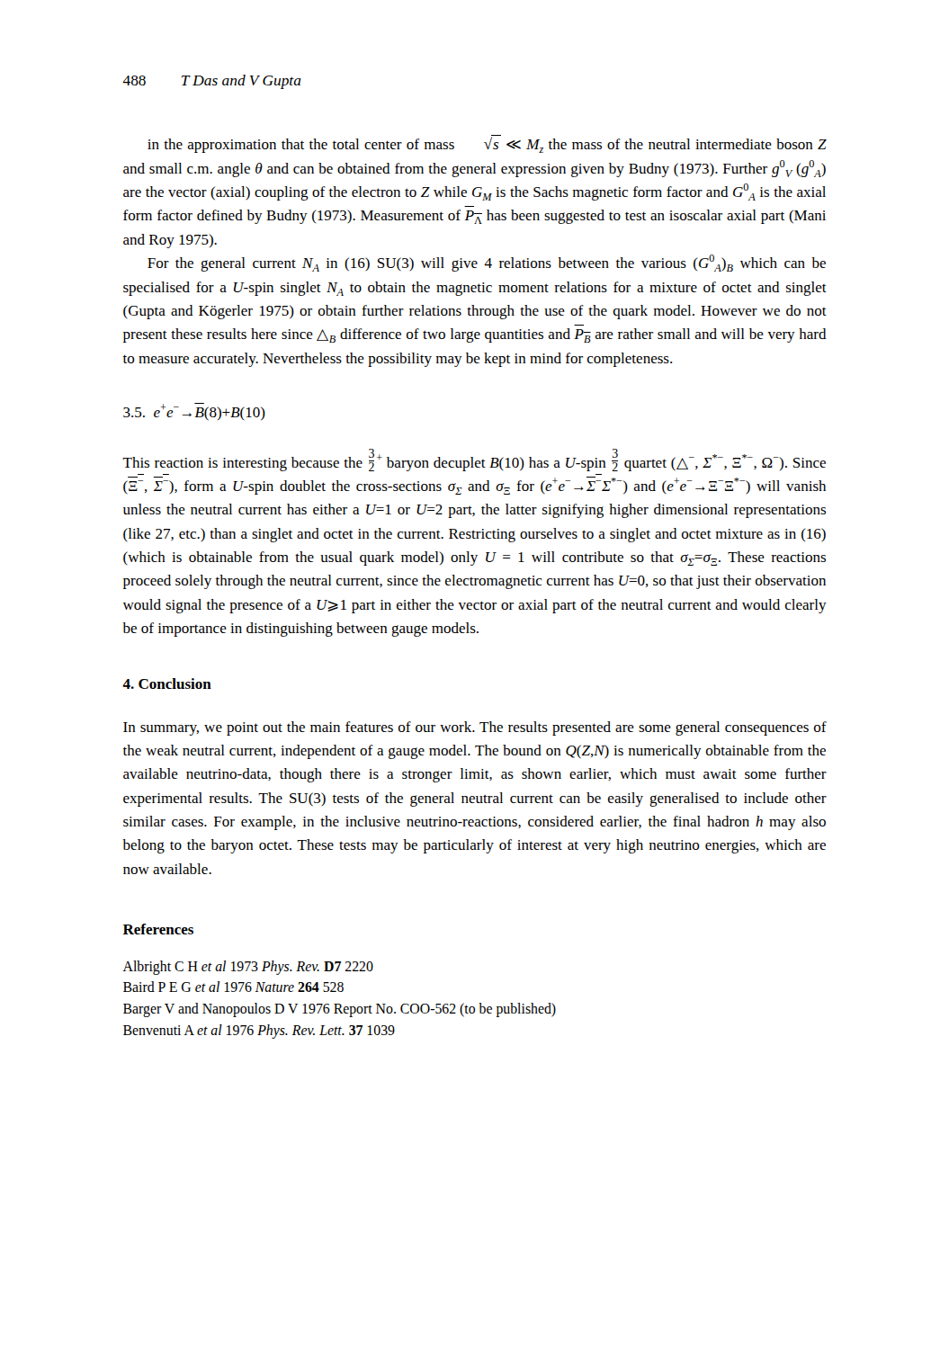488 T Das and V Gupta
in the approximation that the total center of mass √s ≪ Mz the mass of the neutral intermediate boson Z and small c.m. angle θ and can be obtained from the general expression given by Budny (1973). Further g0V (g0A) are the vector (axial) coupling of the electron to Z while GM is the Sachs magnetic form factor and G0A is the axial form factor defined by Budny (1973). Measurement of PΛ has been suggested to test an isoscalar axial part (Mani and Roy 1975).
For the general current NA in (16) SU(3) will give 4 relations between the various (G0A)B which can be specialised for a U-spin singlet NA to obtain the magnetic moment relations for a mixture of octet and singlet (Gupta and Kögerler 1975) or obtain further relations through the use of the quark model. However we do not present these results here since △B difference of two large quantities and PB are rather small and will be very hard to measure accurately. Nevertheless the possibility may be kept in mind for completeness.
3.5. e+e−→B(8)+B(10)
This reaction is interesting because the 32+ baryon decuplet B(10) has a U-spin 32 quartet (△−, Σ*−, Ξ*−, Ω−). Since (Ξ−, Σ−), form a U-spin doublet the cross-sections σΣ and σΞ for (e+e−→Σ−Σ*−) and (e+e−→Ξ−Ξ*−) will vanish unless the neutral current has either a U=1 or U=2 part, the latter signifying higher dimensional representations (like 27, etc.) than a singlet and octet in the current. Restricting ourselves to a singlet and octet mixture as in (16) (which is obtainable from the usual quark model) only U = 1 will contribute so that σΣ=σΞ. These reactions proceed solely through the neutral current, since the electromagnetic current has U=0, so that just their observation would signal the presence of a U⩾1 part in either the vector or axial part of the neutral current and would clearly be of importance in distinguishing between gauge models.
4. Conclusion
In summary, we point out the main features of our work. The results presented are some general consequences of the weak neutral current, independent of a gauge model. The bound on Q(Z,N) is numerically obtainable from the available neutrino-data, though there is a stronger limit, as shown earlier, which must await some further experimental results. The SU(3) tests of the general neutral current can be easily generalised to include other similar cases. For example, in the inclusive neutrino-reactions, considered earlier, the final hadron h may also belong to the baryon octet. These tests may be particularly of interest at very high neutrino energies, which are now available.
References
Albright C H et al 1973 Phys. Rev. D7 2220
Baird P E G et al 1976 Nature 264 528
Barger V and Nanopoulos D V 1976 Report No. COO-562 (to be published)
Benvenuti A et al 1976 Phys. Rev. Lett. 37 1039